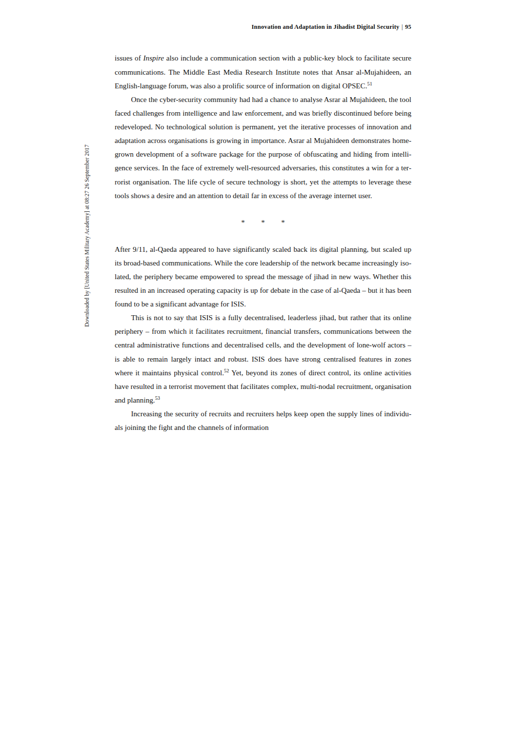Downloaded by [United States Military Academy] at 08:27 26 September 2017
Innovation and Adaptation in Jihadist Digital Security|95
issues of Inspire also include a communication section with a public-key block to facilitate secure communications. The Middle East Media Research Institute notes that Ansar al-Mujahideen, an English-language forum, was also a prolific source of information on digital OPSEC.51
Once the cyber-security community had had a chance to analyse Asrar al Mujahideen, the tool faced challenges from intelligence and law enforcement, and was briefly discontinued before being redeveloped. No technological solution is permanent, yet the iterative processes of innovation and adaptation across organisations is growing in importance. Asrar al Mujahideen demonstrates home-grown development of a software package for the purpose of obfuscating and hiding from intelligence services. In the face of extremely well-resourced adversaries, this constitutes a win for a terrorist organisation. The life cycle of secure technology is short, yet the attempts to leverage these tools shows a desire and an attention to detail far in excess of the average internet user.
***
After 9/11, al-Qaeda appeared to have significantly scaled back its digital planning, but scaled up its broad-based communications. While the core leadership of the network became increasingly isolated, the periphery became empowered to spread the message of jihad in new ways. Whether this resulted in an increased operating capacity is up for debate in the case of al-Qaeda – but it has been found to be a significant advantage for ISIS.
This is not to say that ISIS is a fully decentralised, leaderless jihad, but rather that its online periphery – from which it facilitates recruitment, financial transfers, communications between the central administrative functions and decentralised cells, and the development of lone-wolf actors – is able to remain largely intact and robust. ISIS does have strong centralised features in zones where it maintains physical control.52 Yet, beyond its zones of direct control, its online activities have resulted in a terrorist movement that facilitates complex, multi-nodal recruitment, organisation and planning.53
Increasing the security of recruits and recruiters helps keep open the supply lines of individuals joining the fight and the channels of information